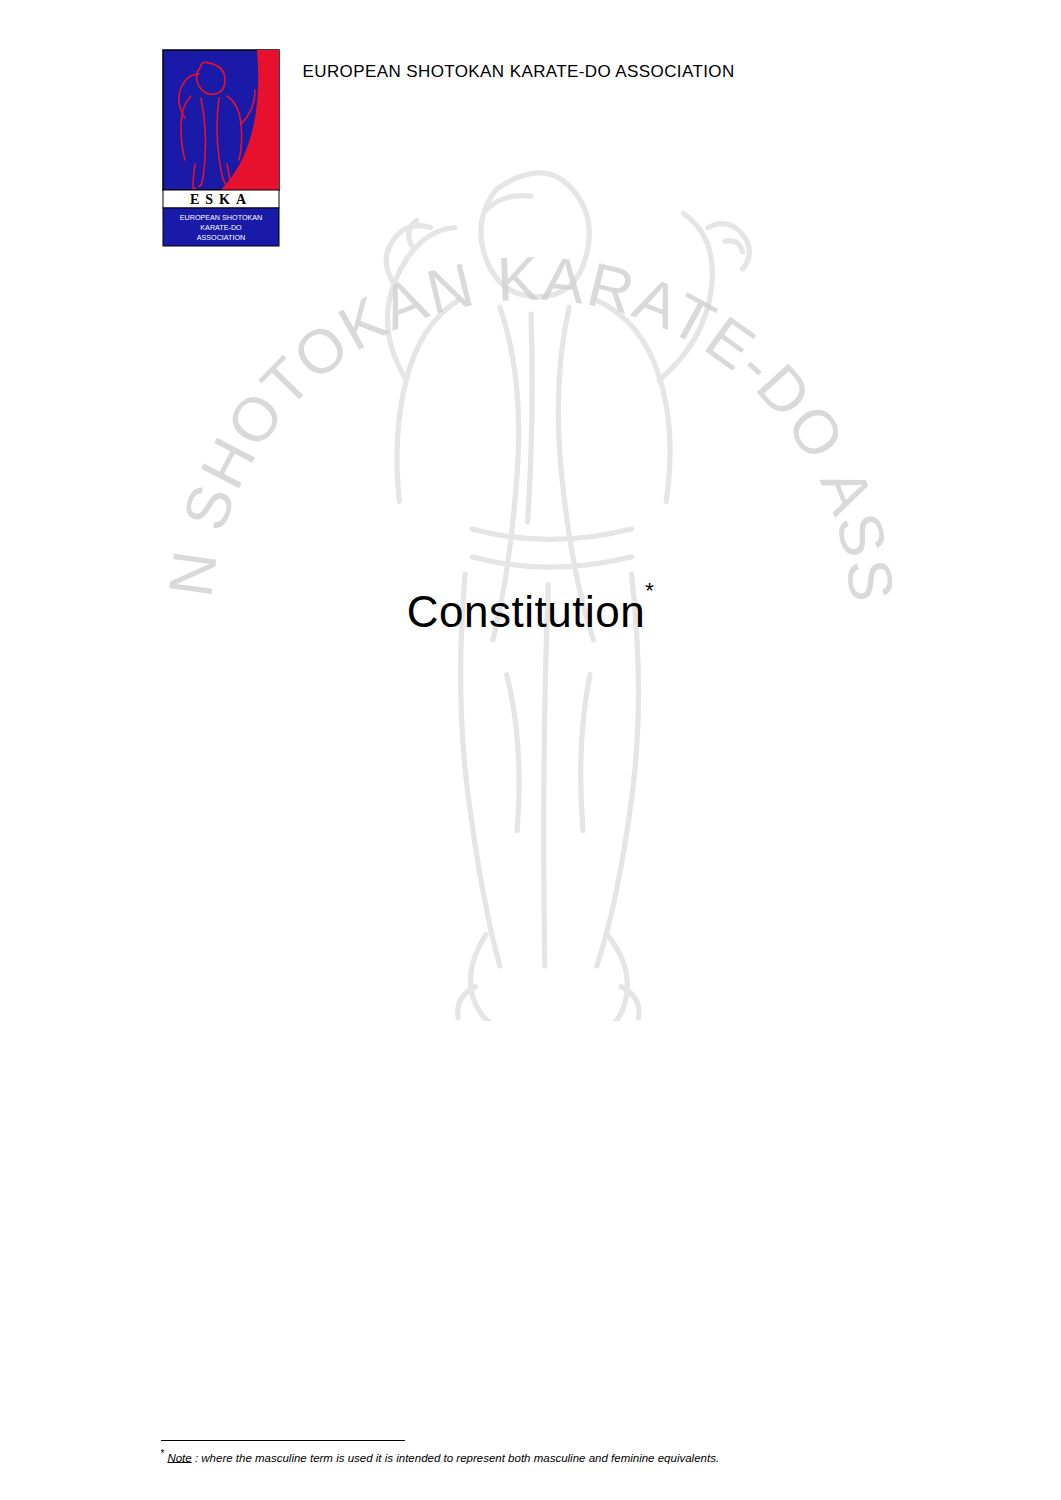EUROPEAN SHOTOKAN KARATE-DO ASSOCIATION
ESKA EUROPEAN SHOTOKAN KARATE-DO ASSOCIATION
European Shotokan Karate-Do Association
Constitution*
*Note : where the masculine term is used it is intended to represent both masculine and feminine equivalents.